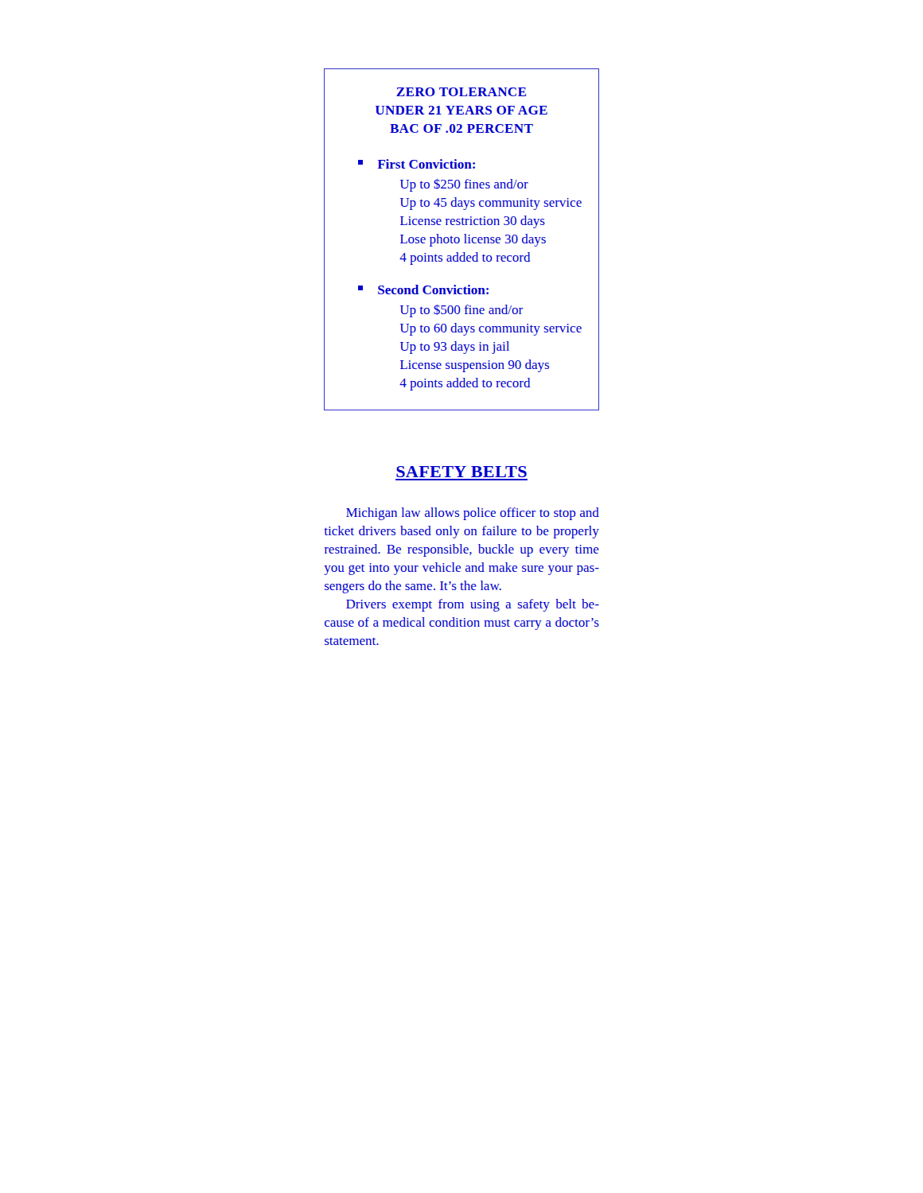ZERO TOLERANCE UNDER 21 YEARS OF AGE BAC OF .02 PERCENT
First Conviction:
Up to $250 fines and/or
Up to 45 days community service
License restriction 30 days
Lose photo license 30 days
4 points added to record
Second Conviction:
Up to $500 fine and/or
Up to 60 days community service
Up to 93 days in jail
License suspension 90 days
4 points added to record
SAFETY BELTS
Michigan law allows police officer to stop and ticket drivers based only on failure to be properly restrained. Be responsible, buckle up every time you get into your vehicle and make sure your passengers do the same. It’s the law.
Drivers exempt from using a safety belt because of a medical condition must carry a doctor’s statement.